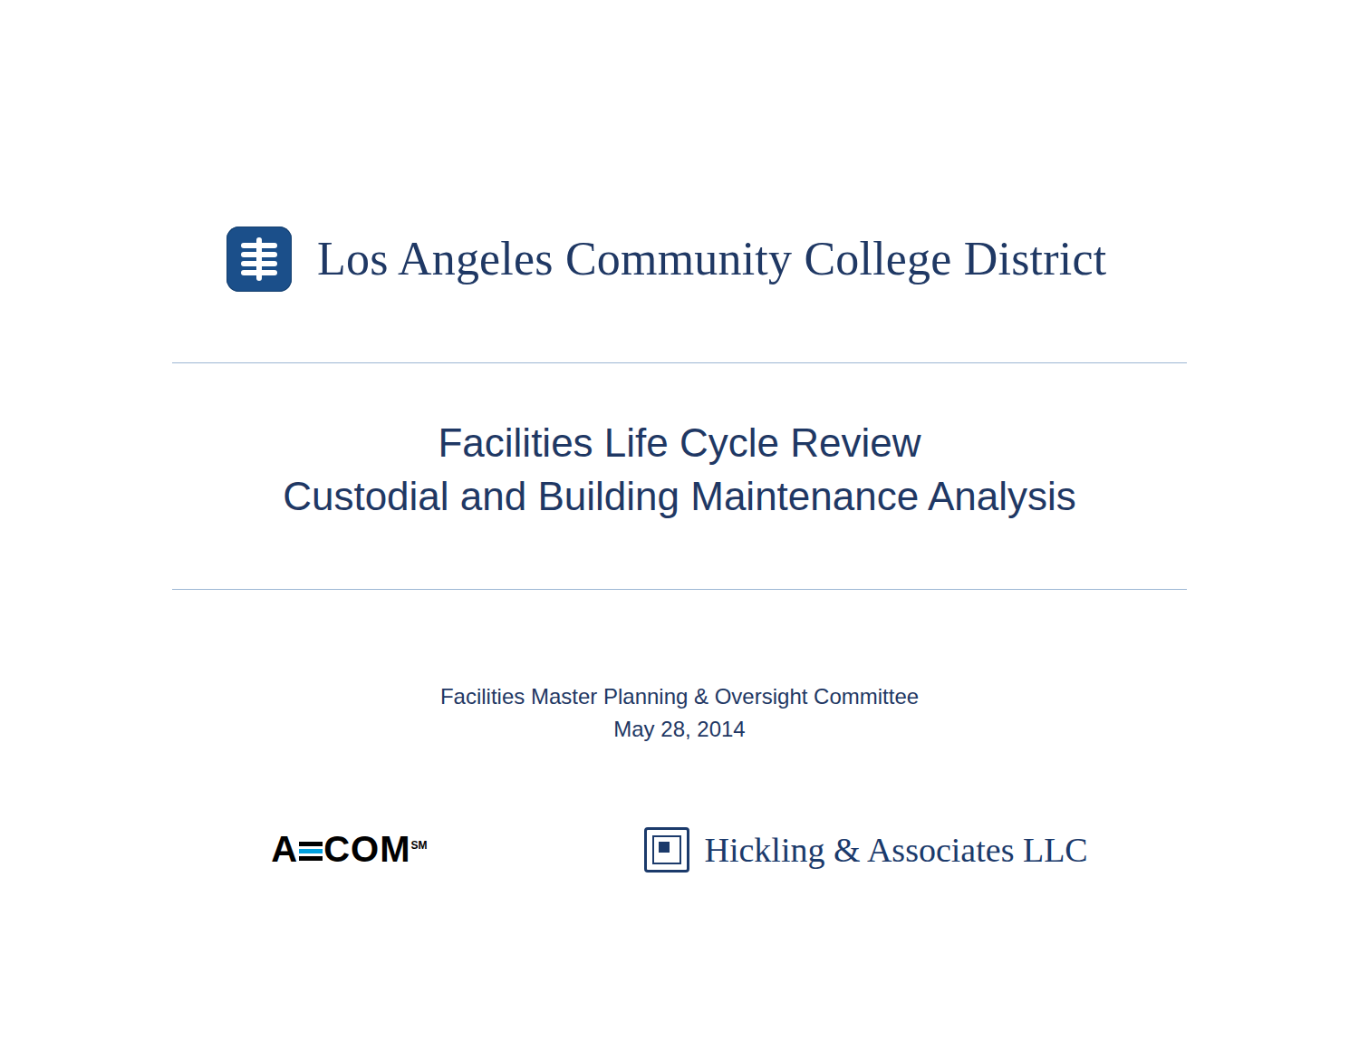Los Angeles Community College District
Facilities Life Cycle Review Custodial and Building Maintenance Analysis
Facilities Master Planning & Oversight Committee
May 28, 2014
A COMSM
Hickling & Associates LLC